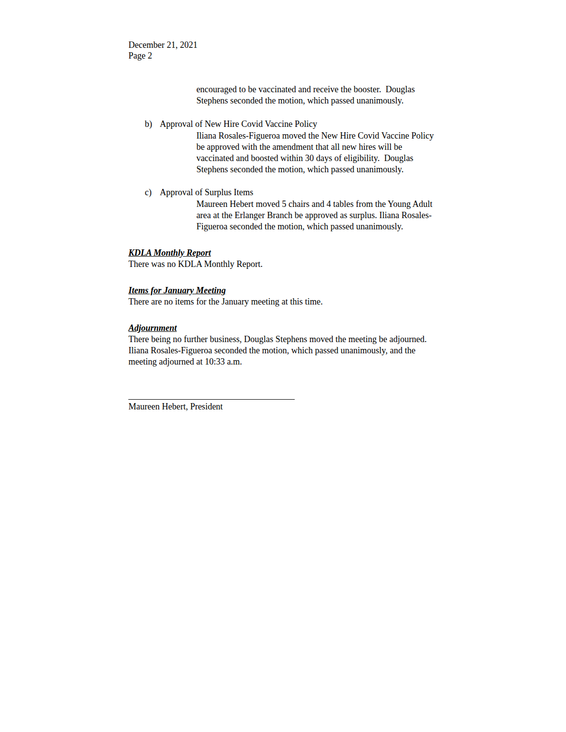December 21, 2021
Page 2
encouraged to be vaccinated and receive the booster. Douglas Stephens seconded the motion, which passed unanimously.
b) Approval of New Hire Covid Vaccine Policy
Iliana Rosales-Figueroa moved the New Hire Covid Vaccine Policy be approved with the amendment that all new hires will be vaccinated and boosted within 30 days of eligibility. Douglas Stephens seconded the motion, which passed unanimously.
c) Approval of Surplus Items
Maureen Hebert moved 5 chairs and 4 tables from the Young Adult area at the Erlanger Branch be approved as surplus. Iliana Rosales-Figueroa seconded the motion, which passed unanimously.
KDLA Monthly Report
There was no KDLA Monthly Report.
Items for January Meeting
There are no items for the January meeting at this time.
Adjournment
There being no further business, Douglas Stephens moved the meeting be adjourned. Iliana Rosales-Figueroa seconded the motion, which passed unanimously, and the meeting adjourned at 10:33 a.m.
Maureen Hebert, President